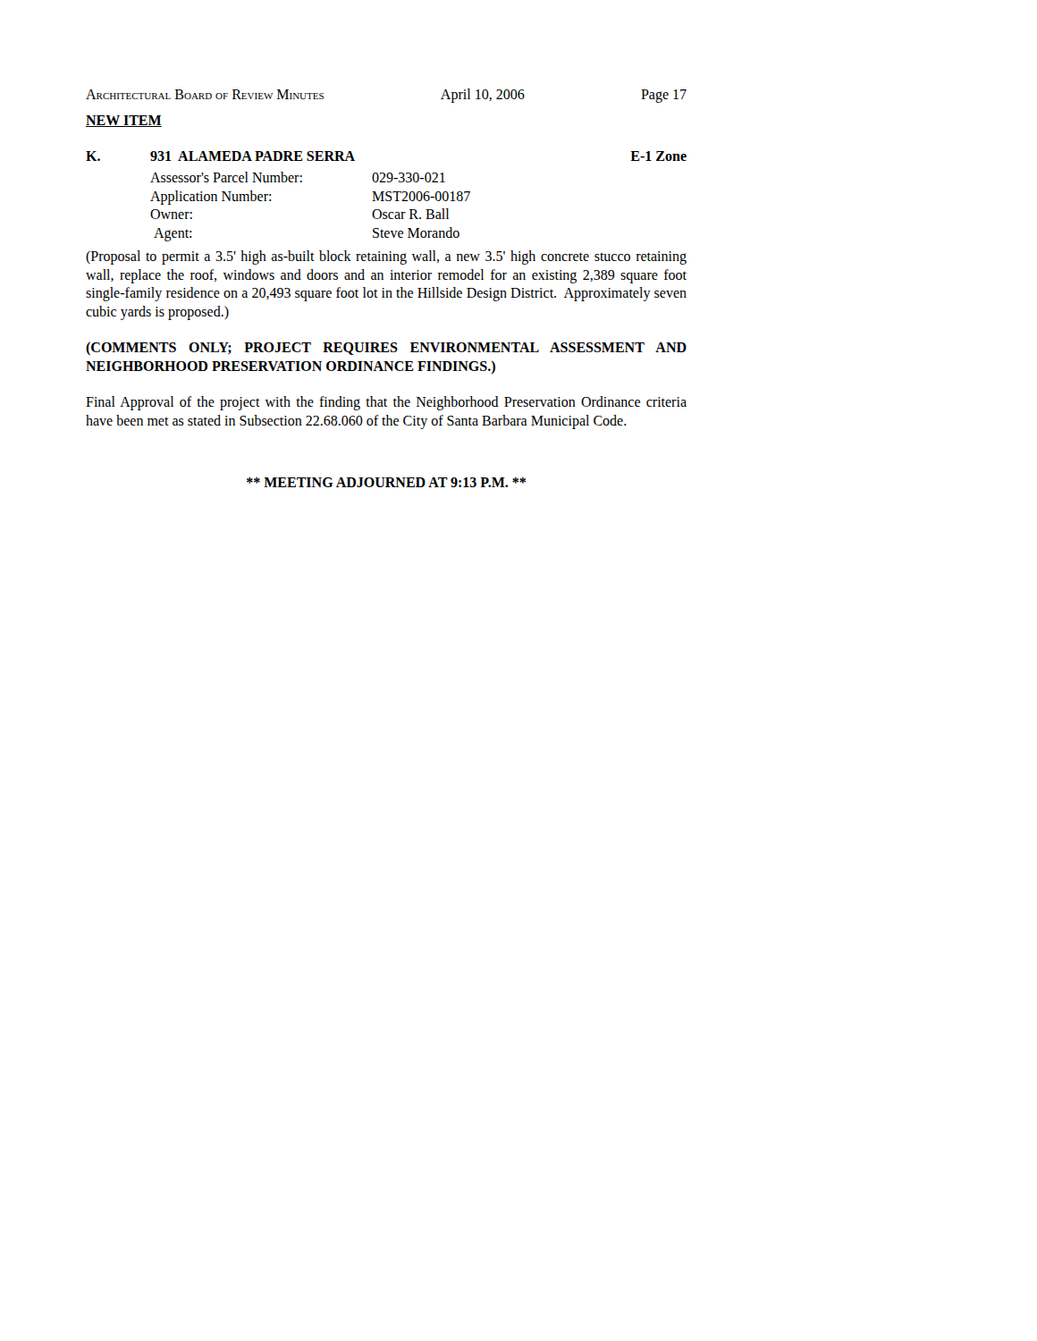Architectural Board of Review Minutes April 10, 2006 Page 17
NEW ITEM
K. 931 ALAMEDA PADRE SERRA E-1 Zone
| Assessor's Parcel Number: | 029-330-021 |
| Application Number: | MST2006-00187 |
| Owner: | Oscar R. Ball |
| Agent: | Steve Morando |
(Proposal to permit a 3.5' high as-built block retaining wall, a new 3.5' high concrete stucco retaining wall, replace the roof, windows and doors and an interior remodel for an existing 2,389 square foot single-family residence on a 20,493 square foot lot in the Hillside Design District. Approximately seven cubic yards is proposed.)
(COMMENTS ONLY; PROJECT REQUIRES ENVIRONMENTAL ASSESSMENT AND NEIGHBORHOOD PRESERVATION ORDINANCE FINDINGS.)
Final Approval of the project with the finding that the Neighborhood Preservation Ordinance criteria have been met as stated in Subsection 22.68.060 of the City of Santa Barbara Municipal Code.
** MEETING ADJOURNED AT 9:13 P.M. **